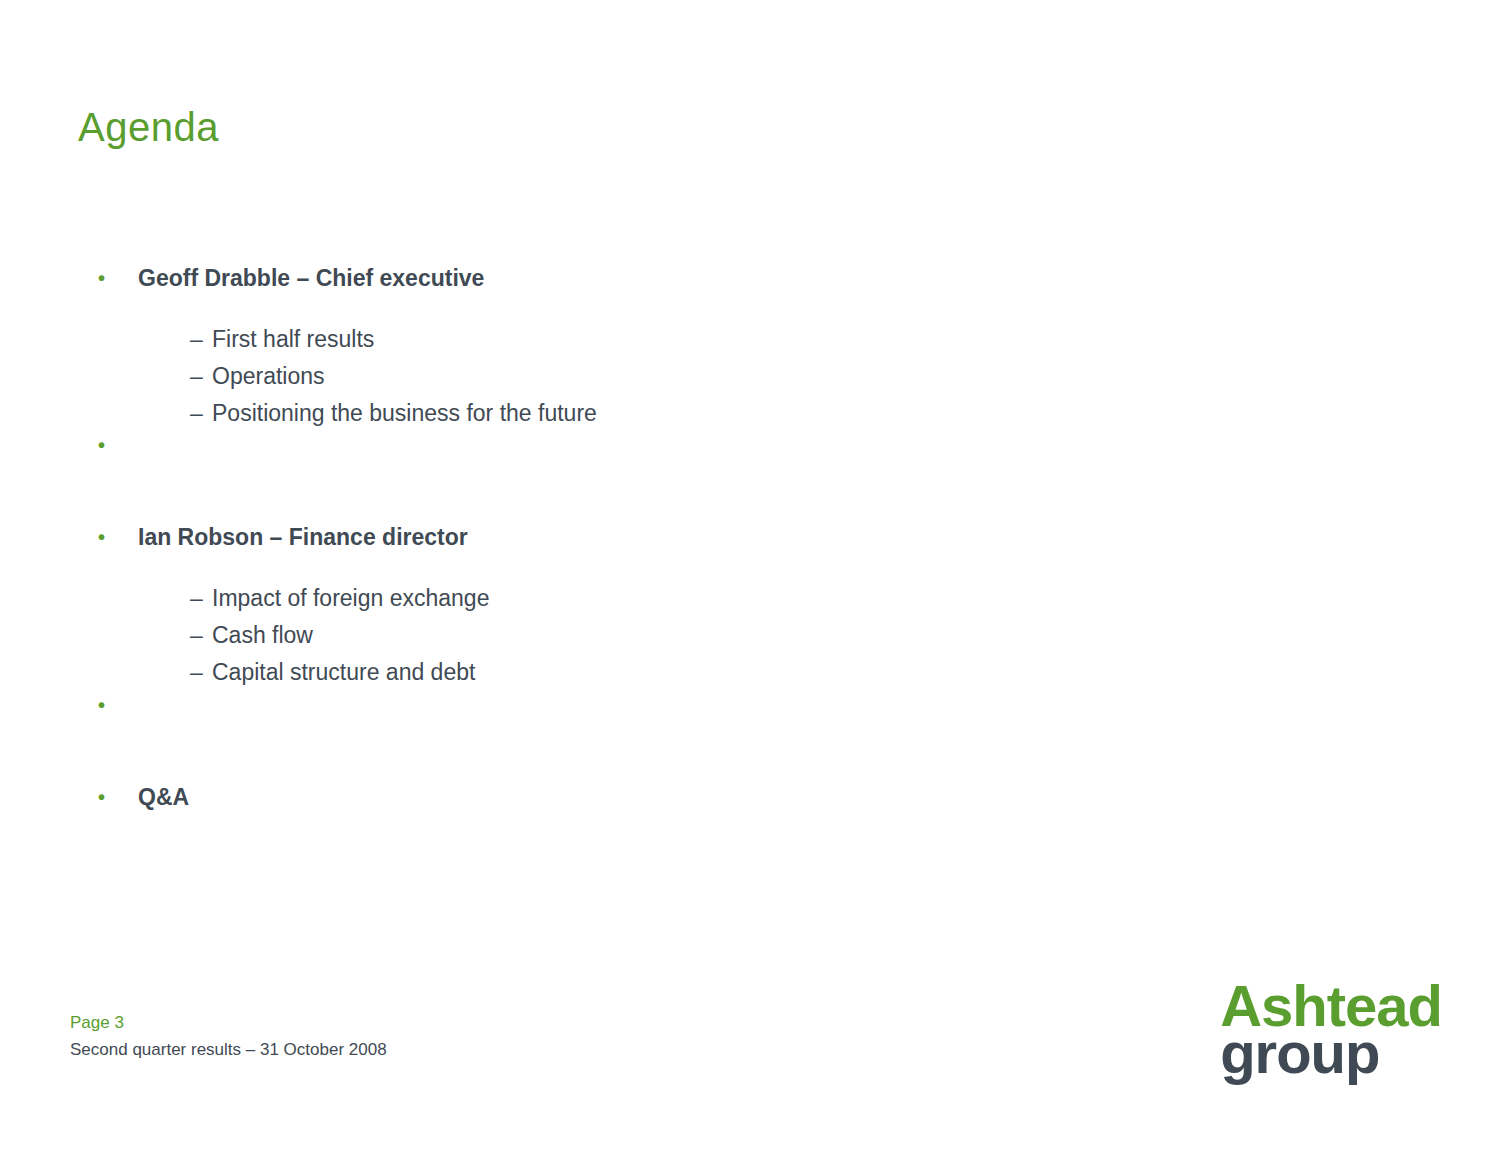Agenda
Geoff Drabble – Chief executive
First half results
Operations
Positioning the business for the future
Ian Robson – Finance director
Impact of foreign exchange
Cash flow
Capital structure and debt
Q&A
Page 3
Second quarter results – 31 October 2008
Ashtead group